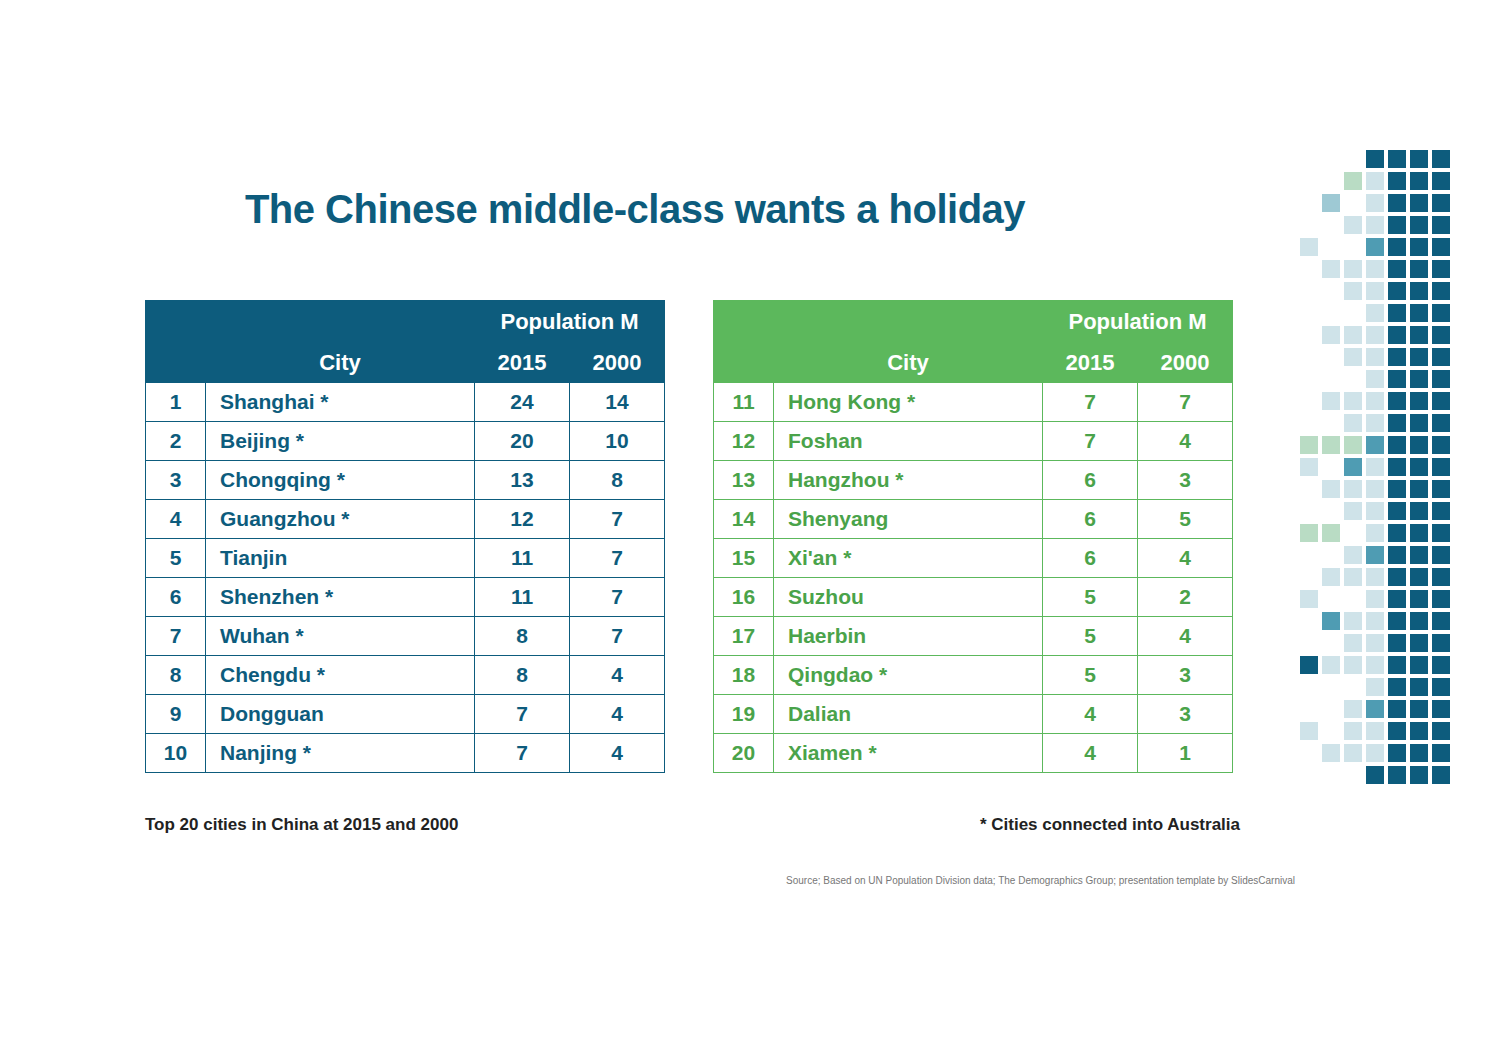The Chinese middle-class wants a holiday
| | | Population M |
| --- | --- | --- |
| | City | 2015 | 2000 |
| 1 | Shanghai * | 24 | 14 |
| 2 | Beijing * | 20 | 10 |
| 3 | Chongqing * | 13 | 8 |
| 4 | Guangzhou * | 12 | 7 |
| 5 | Tianjin | 11 | 7 |
| 6 | Shenzhen * | 11 | 7 |
| 7 | Wuhan * | 8 | 7 |
| 8 | Chengdu * | 8 | 4 |
| 9 | Dongguan | 7 | 4 |
| 10 | Nanjing * | 7 | 4 |
| | | Population M |
| --- | --- | --- |
| | City | 2015 | 2000 |
| 11 | Hong Kong * | 7 | 7 |
| 12 | Foshan | 7 | 4 |
| 13 | Hangzhou * | 6 | 3 |
| 14 | Shenyang | 6 | 5 |
| 15 | Xi'an * | 6 | 4 |
| 16 | Suzhou | 5 | 2 |
| 17 | Haerbin | 5 | 4 |
| 18 | Qingdao * | 5 | 3 |
| 19 | Dalian | 4 | 3 |
| 20 | Xiamen * | 4 | 1 |
Top 20 cities in China at 2015 and 2000
* Cities connected into Australia
Source; Based on UN Population Division data; The Demographics Group; presentation template by SlidesCarnival